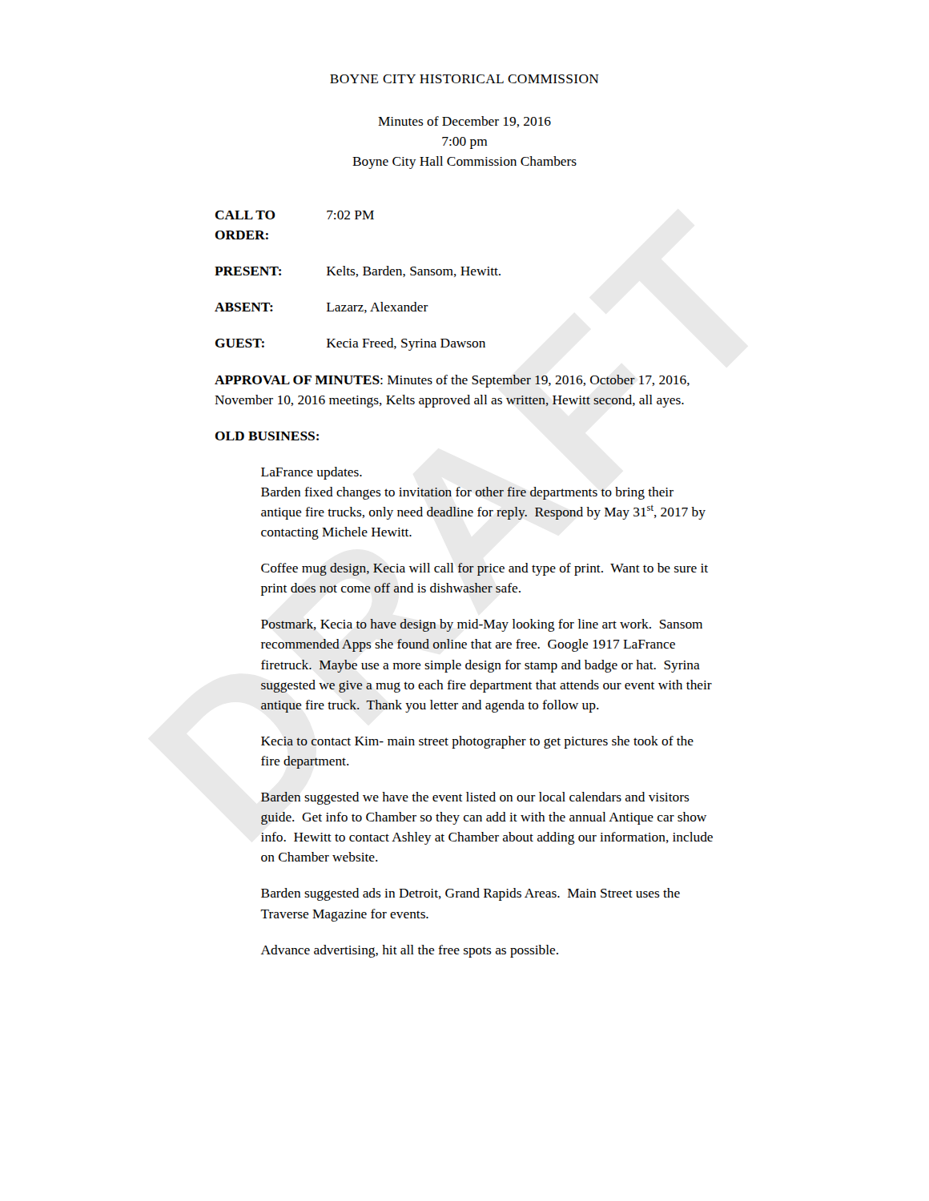DRAFT
BOYNE CITY HISTORICAL COMMISSION
Minutes of December 19, 2016
7:00 pm
Boyne City Hall Commission Chambers
CALL TO ORDER:
7:02 PM
PRESENT:
Kelts, Barden, Sansom, Hewitt.
ABSENT:
Lazarz, Alexander
GUEST:
Kecia Freed, Syrina Dawson
APPROVAL OF MINUTES: Minutes of the September 19, 2016, October 17, 2016, November 10, 2016 meetings, Kelts approved all as written, Hewitt second, all ayes.
OLD BUSINESS:
LaFrance updates.
Barden fixed changes to invitation for other fire departments to bring their antique fire trucks, only need deadline for reply. Respond by May 31st, 2017 by contacting Michele Hewitt.
Coffee mug design, Kecia will call for price and type of print. Want to be sure it print does not come off and is dishwasher safe.
Postmark, Kecia to have design by mid-May looking for line art work. Sansom recommended Apps she found online that are free. Google 1917 LaFrance firetruck. Maybe use a more simple design for stamp and badge or hat. Syrina suggested we give a mug to each fire department that attends our event with their antique fire truck. Thank you letter and agenda to follow up.
Kecia to contact Kim- main street photographer to get pictures she took of the fire department.
Barden suggested we have the event listed on our local calendars and visitors guide. Get info to Chamber so they can add it with the annual Antique car show info. Hewitt to contact Ashley at Chamber about adding our information, include on Chamber website.
Barden suggested ads in Detroit, Grand Rapids Areas. Main Street uses the Traverse Magazine for events.
Advance advertising, hit all the free spots as possible.